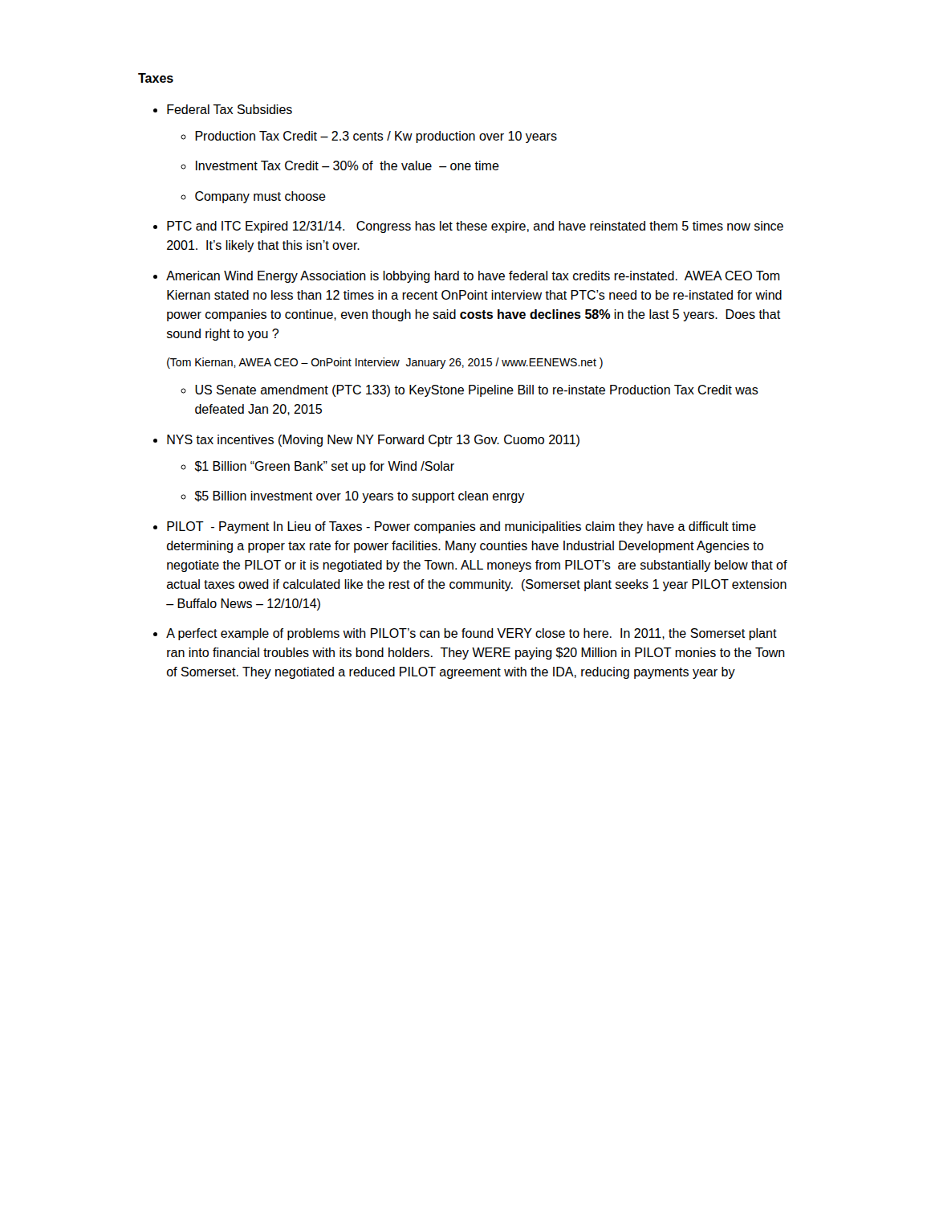Taxes
Federal Tax Subsidies
Production Tax Credit – 2.3 cents / Kw production over 10 years
Investment Tax Credit – 30% of the value – one time
Company must choose
PTC and ITC Expired 12/31/14. Congress has let these expire, and have reinstated them 5 times now since 2001. It’s likely that this isn’t over.
American Wind Energy Association is lobbying hard to have federal tax credits re-instated. AWEA CEO Tom Kiernan stated no less than 12 times in a recent OnPoint interview that PTC’s need to be re-instated for wind power companies to continue, even though he said costs have declines 58% in the last 5 years. Does that sound right to you ?
(Tom Kiernan, AWEA CEO – OnPoint Interview January 26, 2015 / www.EENEWS.net )
US Senate amendment (PTC 133) to KeyStone Pipeline Bill to re-instate Production Tax Credit was defeated Jan 20, 2015
NYS tax incentives (Moving New NY Forward Cptr 13 Gov. Cuomo 2011)
$1 Billion “Green Bank” set up for Wind /Solar
$5 Billion investment over 10 years to support clean enrgy
PILOT - Payment In Lieu of Taxes - Power companies and municipalities claim they have a difficult time determining a proper tax rate for power facilities. Many counties have Industrial Development Agencies to negotiate the PILOT or it is negotiated by the Town. ALL moneys from PILOT’s are substantially below that of actual taxes owed if calculated like the rest of the community. (Somerset plant seeks 1 year PILOT extension – Buffalo News – 12/10/14)
A perfect example of problems with PILOT’s can be found VERY close to here. In 2011, the Somerset plant ran into financial troubles with its bond holders. They WERE paying $20 Million in PILOT monies to the Town of Somerset. They negotiated a reduced PILOT agreement with the IDA, reducing payments year by